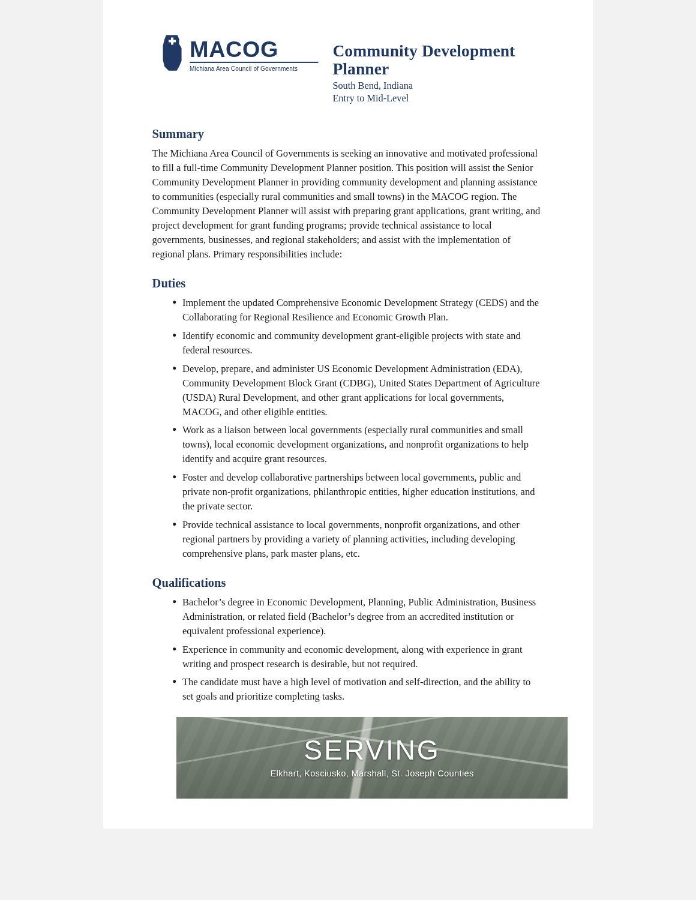MACOG Michiana Area Council of Governments
Community Development Planner
South Bend, Indiana
Entry to Mid-Level
Summary
The Michiana Area Council of Governments is seeking an innovative and motivated professional to fill a full-time Community Development Planner position. This position will assist the Senior Community Development Planner in providing community development and planning assistance to communities (especially rural communities and small towns) in the MACOG region. The Community Development Planner will assist with preparing grant applications, grant writing, and project development for grant funding programs; provide technical assistance to local governments, businesses, and regional stakeholders; and assist with the implementation of regional plans. Primary responsibilities include:
Duties
Implement the updated Comprehensive Economic Development Strategy (CEDS) and the Collaborating for Regional Resilience and Economic Growth Plan.
Identify economic and community development grant-eligible projects with state and federal resources.
Develop, prepare, and administer US Economic Development Administration (EDA), Community Development Block Grant (CDBG), United States Department of Agriculture (USDA) Rural Development, and other grant applications for local governments, MACOG, and other eligible entities.
Work as a liaison between local governments (especially rural communities and small towns), local economic development organizations, and nonprofit organizations to help identify and acquire grant resources.
Foster and develop collaborative partnerships between local governments, public and private non-profit organizations, philanthropic entities, higher education institutions, and the private sector.
Provide technical assistance to local governments, nonprofit organizations, and other regional partners by providing a variety of planning activities, including developing comprehensive plans, park master plans, etc.
Qualifications
Bachelor’s degree in Economic Development, Planning, Public Administration, Business Administration, or related field (Bachelor’s degree from an accredited institution or equivalent professional experience).
Experience in community and economic development, along with experience in grant writing and prospect research is desirable, but not required.
The candidate must have a high level of motivation and self-direction, and the ability to set goals and prioritize completing tasks.
SERVING
Elkhart, Kosciusko, Marshall, St. Joseph Counties